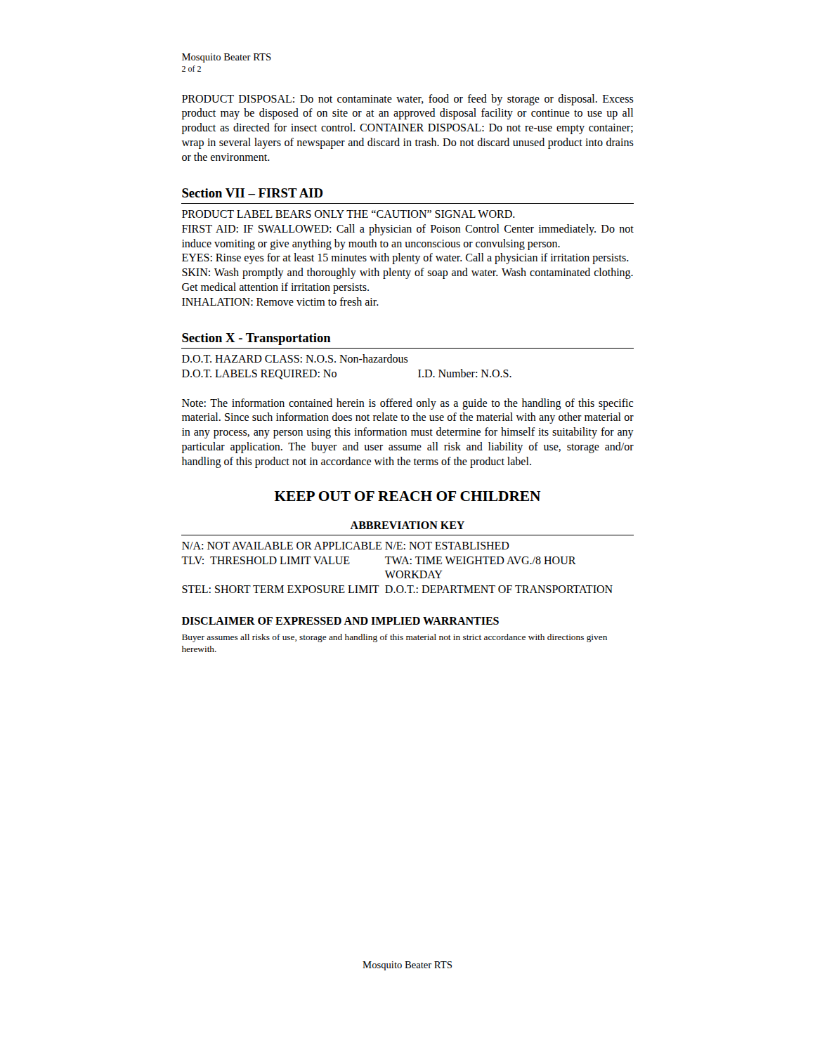Mosquito Beater RTS
2 of 2
PRODUCT DISPOSAL: Do not contaminate water, food or feed by storage or disposal. Excess product may be disposed of on site or at an approved disposal facility or continue to use up all product as directed for insect control. CONTAINER DISPOSAL: Do not re-use empty container; wrap in several layers of newspaper and discard in trash. Do not discard unused product into drains or the environment.
Section VII – FIRST AID
PRODUCT LABEL BEARS ONLY THE “CAUTION” SIGNAL WORD.
FIRST AID: IF SWALLOWED: Call a physician of Poison Control Center immediately. Do not induce vomiting or give anything by mouth to an unconscious or convulsing person.
EYES: Rinse eyes for at least 15 minutes with plenty of water. Call a physician if irritation persists.
SKIN: Wash promptly and thoroughly with plenty of soap and water. Wash contaminated clothing. Get medical attention if irritation persists.
INHALATION: Remove victim to fresh air.
Section X - Transportation
D.O.T. HAZARD CLASS: N.O.S. Non-hazardous
D.O.T. LABELS REQUIRED: No I.D. Number: N.O.S.
Note: The information contained herein is offered only as a guide to the handling of this specific material. Since such information does not relate to the use of the material with any other material or in any process, any person using this information must determine for himself its suitability for any particular application. The buyer and user assume all risk and liability of use, storage and/or handling of this product not in accordance with the terms of the product label.
KEEP OUT OF REACH OF CHILDREN
ABBREVIATION KEY
| N/A: NOT AVAILABLE OR APPLICABLE | N/E: NOT ESTABLISHED |
| TLV: THRESHOLD LIMIT VALUE | TWA: TIME WEIGHTED AVG./8 HOUR WORKDAY |
| STEL: SHORT TERM EXPOSURE LIMIT | D.O.T.: DEPARTMENT OF TRANSPORTATION |
DISCLAIMER OF EXPRESSED AND IMPLIED WARRANTIES
Buyer assumes all risks of use, storage and handling of this material not in strict accordance with directions given herewith.
Mosquito Beater RTS